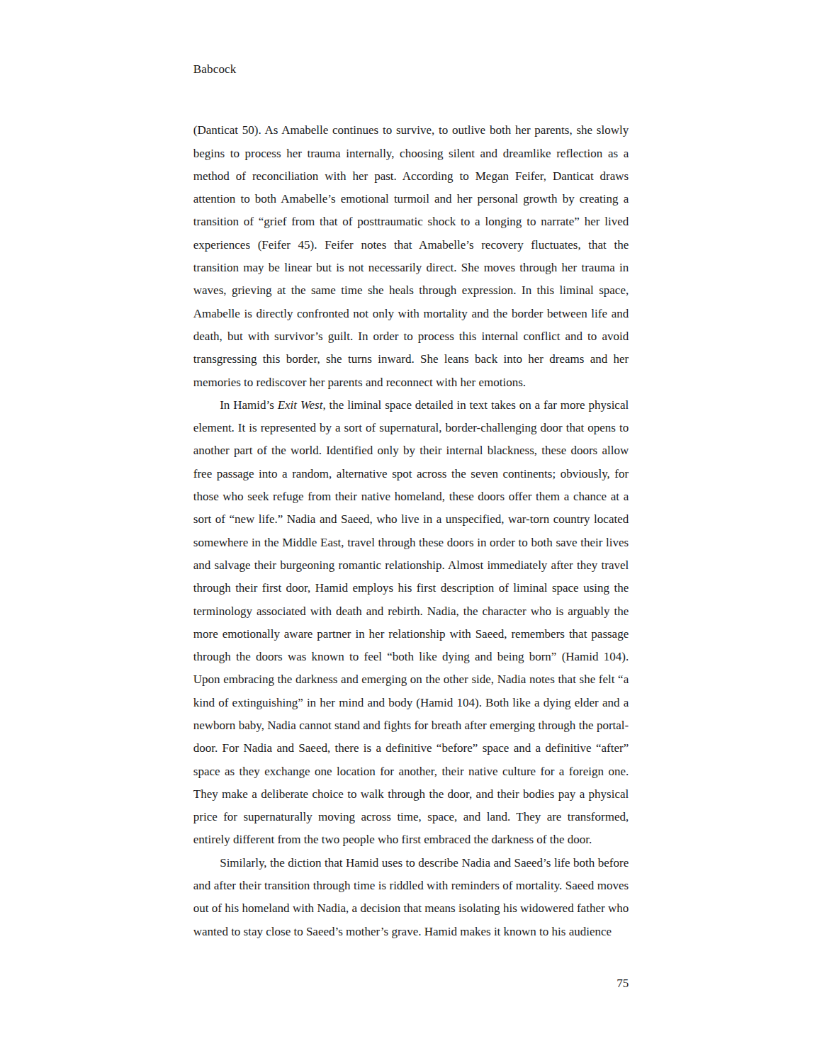Babcock
(Danticat 50). As Amabelle continues to survive, to outlive both her parents, she slowly begins to process her trauma internally, choosing silent and dreamlike reflection as a method of reconciliation with her past. According to Megan Feifer, Danticat draws attention to both Amabelle’s emotional turmoil and her personal growth by creating a transition of “grief from that of posttraumatic shock to a longing to narrate” her lived experiences (Feifer 45). Feifer notes that Amabelle’s recovery fluctuates, that the transition may be linear but is not necessarily direct. She moves through her trauma in waves, grieving at the same time she heals through expression. In this liminal space, Amabelle is directly confronted not only with mortality and the border between life and death, but with survivor’s guilt. In order to process this internal conflict and to avoid transgressing this border, she turns inward. She leans back into her dreams and her memories to rediscover her parents and reconnect with her emotions.
In Hamid’s Exit West, the liminal space detailed in text takes on a far more physical element. It is represented by a sort of supernatural, border-challenging door that opens to another part of the world. Identified only by their internal blackness, these doors allow free passage into a random, alternative spot across the seven continents; obviously, for those who seek refuge from their native homeland, these doors offer them a chance at a sort of “new life.” Nadia and Saeed, who live in a unspecified, war-torn country located somewhere in the Middle East, travel through these doors in order to both save their lives and salvage their burgeoning romantic relationship. Almost immediately after they travel through their first door, Hamid employs his first description of liminal space using the terminology associated with death and rebirth. Nadia, the character who is arguably the more emotionally aware partner in her relationship with Saeed, remembers that passage through the doors was known to feel “both like dying and being born” (Hamid 104). Upon embracing the darkness and emerging on the other side, Nadia notes that she felt “a kind of extinguishing” in her mind and body (Hamid 104). Both like a dying elder and a newborn baby, Nadia cannot stand and fights for breath after emerging through the portal-door. For Nadia and Saeed, there is a definitive “before” space and a definitive “after” space as they exchange one location for another, their native culture for a foreign one. They make a deliberate choice to walk through the door, and their bodies pay a physical price for supernaturally moving across time, space, and land. They are transformed, entirely different from the two people who first embraced the darkness of the door.
Similarly, the diction that Hamid uses to describe Nadia and Saeed’s life both before and after their transition through time is riddled with reminders of mortality. Saeed moves out of his homeland with Nadia, a decision that means isolating his widowered father who wanted to stay close to Saeed’s mother’s grave. Hamid makes it known to his audience
75